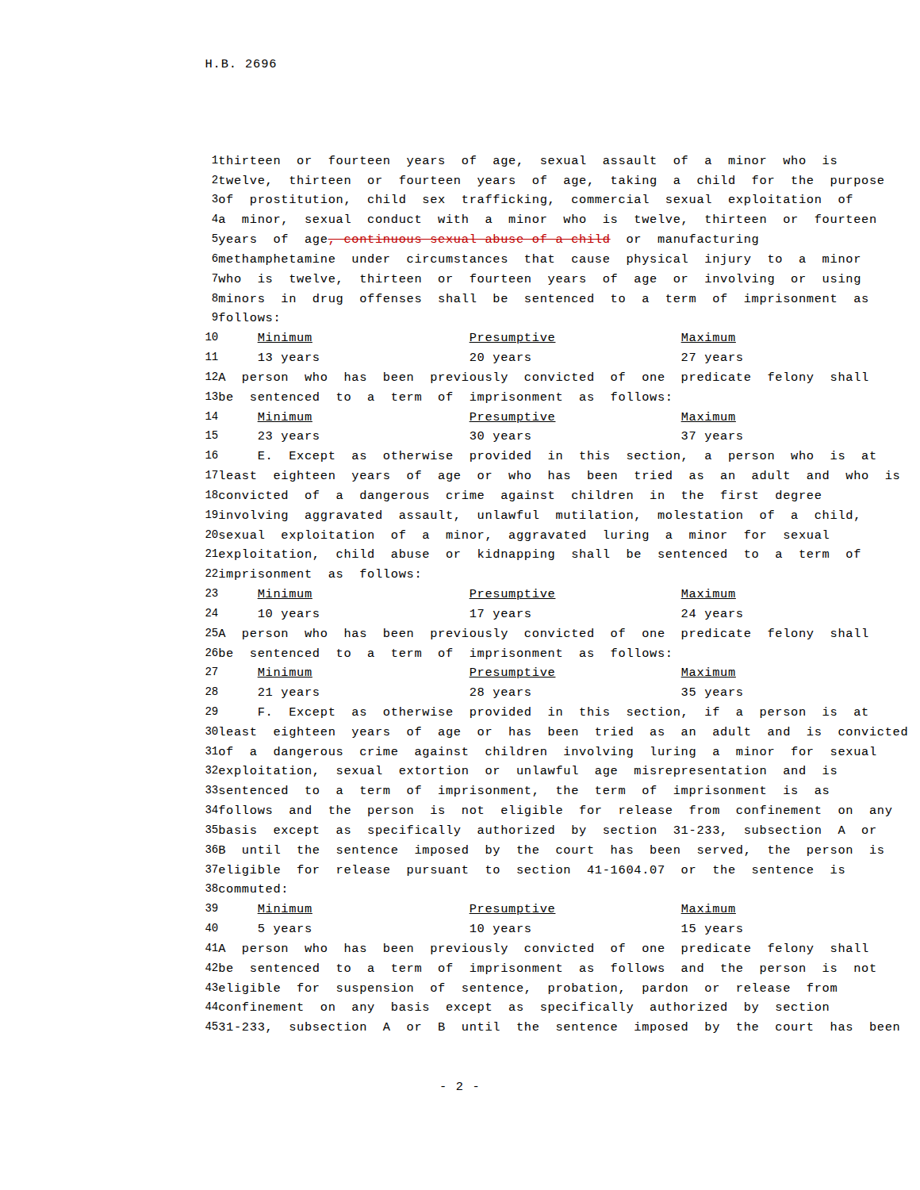H.B. 2696
| 1 | thirteen or fourteen years of age, sexual assault of a minor who is |
| 2 | twelve, thirteen or fourteen years of age, taking a child for the purpose |
| 3 | of prostitution, child sex trafficking, commercial sexual exploitation of |
| 4 | a minor, sexual conduct with a minor who is twelve, thirteen or fourteen |
| 5 | years of age , continuous sexual abuse of a child or manufacturing |
| 6 | methamphetamine under circumstances that cause physical injury to a minor |
| 7 | who is twelve, thirteen or fourteen years of age or involving or using |
| 8 | minors in drug offenses shall be sentenced to a term of imprisonment as |
| 9 | follows: |
| 10 | Minimum Presumptive Maximum |
| 11 | 13 years 20 years 27 years |
| 12 | A person who has been previously convicted of one predicate felony shall |
| 13 | be sentenced to a term of imprisonment as follows: |
| 14 | Minimum Presumptive Maximum |
| 15 | 23 years 30 years 37 years |
| 16 | E. Except as otherwise provided in this section, a person who is at |
| 17 | least eighteen years of age or who has been tried as an adult and who is |
| 18 | convicted of a dangerous crime against children in the first degree |
| 19 | involving aggravated assault, unlawful mutilation, molestation of a child, |
| 20 | sexual exploitation of a minor, aggravated luring a minor for sexual |
| 21 | exploitation, child abuse or kidnapping shall be sentenced to a term of |
| 22 | imprisonment as follows: |
| 23 | Minimum Presumptive Maximum |
| 24 | 10 years 17 years 24 years |
| 25 | A person who has been previously convicted of one predicate felony shall |
| 26 | be sentenced to a term of imprisonment as follows: |
| 27 | Minimum Presumptive Maximum |
| 28 | 21 years 28 years 35 years |
| 29 | F. Except as otherwise provided in this section, if a person is at |
| 30 | least eighteen years of age or has been tried as an adult and is convicted |
| 31 | of a dangerous crime against children involving luring a minor for sexual |
| 32 | exploitation, sexual extortion or unlawful age misrepresentation and is |
| 33 | sentenced to a term of imprisonment, the term of imprisonment is as |
| 34 | follows and the person is not eligible for release from confinement on any |
| 35 | basis except as specifically authorized by section 31-233, subsection A or |
| 36 | B until the sentence imposed by the court has been served, the person is |
| 37 | eligible for release pursuant to section 41-1604.07 or the sentence is |
| 38 | commuted: |
| 39 | Minimum Presumptive Maximum |
| 40 | 5 years 10 years 15 years |
| 41 | A person who has been previously convicted of one predicate felony shall |
| 42 | be sentenced to a term of imprisonment as follows and the person is not |
| 43 | eligible for suspension of sentence, probation, pardon or release from |
| 44 | confinement on any basis except as specifically authorized by section |
| 45 | 31-233, subsection A or B until the sentence imposed by the court has been |
- 2 -